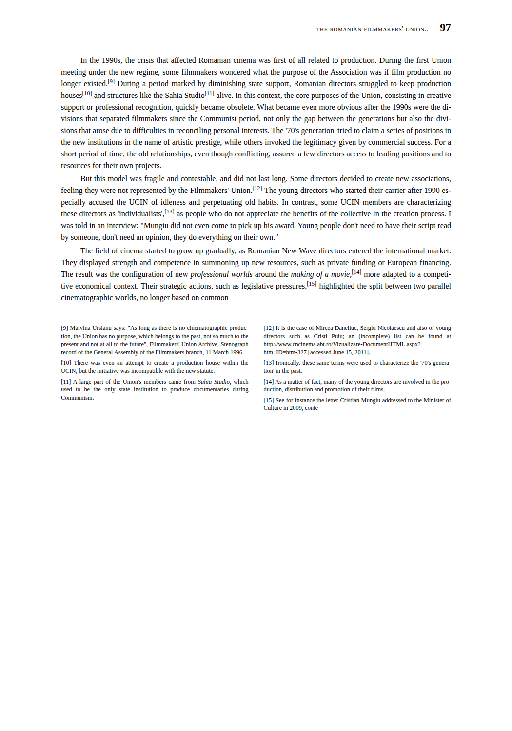The Romanian Filmmakers' Union.. 97
In the 1990s, the crisis that affected Romanian cinema was first of all related to production. During the first Union meeting under the new regime, some filmmakers wondered what the purpose of the Association was if film production no longer existed.[9] During a period marked by diminishing state support, Romanian directors struggled to keep production houses[10] and structures like the Sahia Studio[11] alive. In this context, the core purposes of the Union, consisting in creative support or professional recognition, quickly became obsolete. What became even more obvious after the 1990s were the divisions that separated filmmakers since the Communist period, not only the gap between the generations but also the divisions that arose due to difficulties in reconciling personal interests. The '70's generation' tried to claim a series of positions in the new institutions in the name of artistic prestige, while others invoked the legitimacy given by commercial success. For a short period of time, the old relationships, even though conflicting, assured a few directors access to leading positions and to resources for their own projects.
But this model was fragile and contestable, and did not last long. Some directors decided to create new associations, feeling they were not represented by the Filmmakers' Union.[12] The young directors who started their carrier after 1990 especially accused the UCIN of idleness and perpetuating old habits. In contrast, some UCIN members are characterizing these directors as 'individualists',[13] as people who do not appreciate the benefits of the collective in the creation process. I was told in an interview: "Mungiu did not even come to pick up his award. Young people don't need to have their script read by someone, don't need an opinion, they do everything on their own."
The field of cinema started to grow up gradually, as Romanian New Wave directors entered the international market. They displayed strength and competence in summoning up new resources, such as private funding or European financing. The result was the configuration of new professional worlds around the making of a movie,[14] more adapted to a competitive economical context. Their strategic actions, such as legislative pressures,[15] highlighted the split between two parallel cinematographic worlds, no longer based on common
[9] Malvina Ursianu says: "As long as there is no cinematographic production, the Union has no purpose, which belongs to the past, not so much to the present and not at all to the future", Filmmakers' Union Archive, Stenograph record of the General Assembly of the Filmmakers branch, 11 March 1996.
[10] There was even an attempt to create a production house within the UCIN, but the initiative was incompatible with the new statute.
[11] A large part of the Union's members came from Sahia Studio, which used to be the only state institution to produce documentaries during Communism.
[12] It is the case of Mircea Daneliuc, Sergiu Nicolaescu and also of young directors such as Cristi Puiu; an (incomplete) list can be found at http://www.cncinema.abt.ro/Vizualizare-DocumentHTML.aspx?htm_ID=htm-327 [accessed June 15, 2011].
[13] Ironically, these same terms were used to characterize the '70's generation' in the past.
[14] As a matter of fact, many of the young directors are involved in the production, distribution and promotion of their films.
[15] See for instance the letter Cristian Mungiu addressed to the Minister of Culture in 2009, conte-